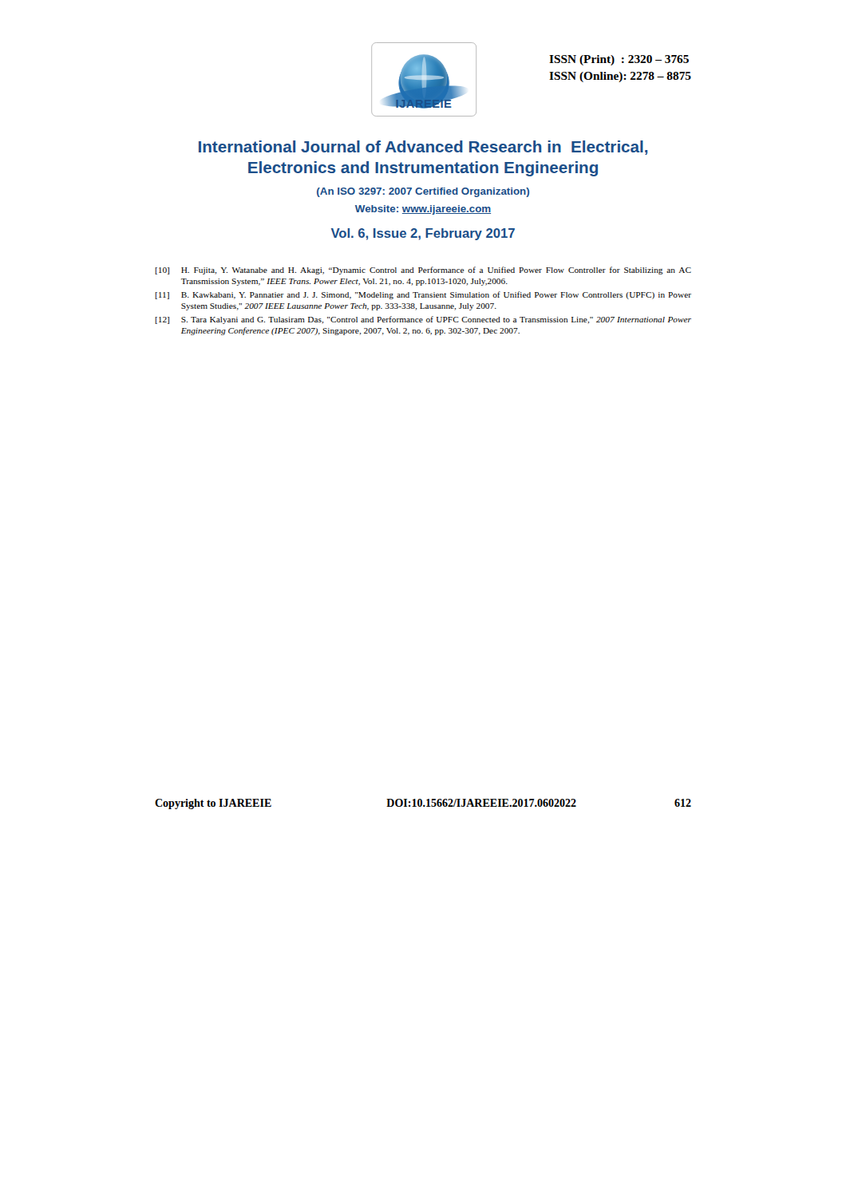IJAREEIE
ISSN (Print) : 2320 – 3765
ISSN (Online): 2278 – 8875
International Journal of Advanced Research in Electrical, Electronics and Instrumentation Engineering
(An ISO 3297: 2007 Certified Organization)
Website: www.ijareeie.com
Vol. 6, Issue 2, February 2017
[10] H. Fujita, Y. Watanabe and H. Akagi, “Dynamic Control and Performance of a Unified Power Flow Controller for Stabilizing an AC Transmission System,” IEEE Trans. Power Elect, Vol. 21, no. 4, pp.1013-1020, July,2006.
[11] B. Kawkabani, Y. Pannatier and J. J. Simond, "Modeling and Transient Simulation of Unified Power Flow Controllers (UPFC) in Power System Studies," 2007 IEEE Lausanne Power Tech, pp. 333-338, Lausanne, July 2007.
[12] S. Tara Kalyani and G. Tulasiram Das, "Control and Performance of UPFC Connected to a Transmission Line," 2007 International Power Engineering Conference (IPEC 2007), Singapore, 2007, Vol. 2, no. 6, pp. 302-307, Dec 2007.
Copyright to IJAREEIE
DOI:10.15662/IJAREEIE.2017.0602022
612